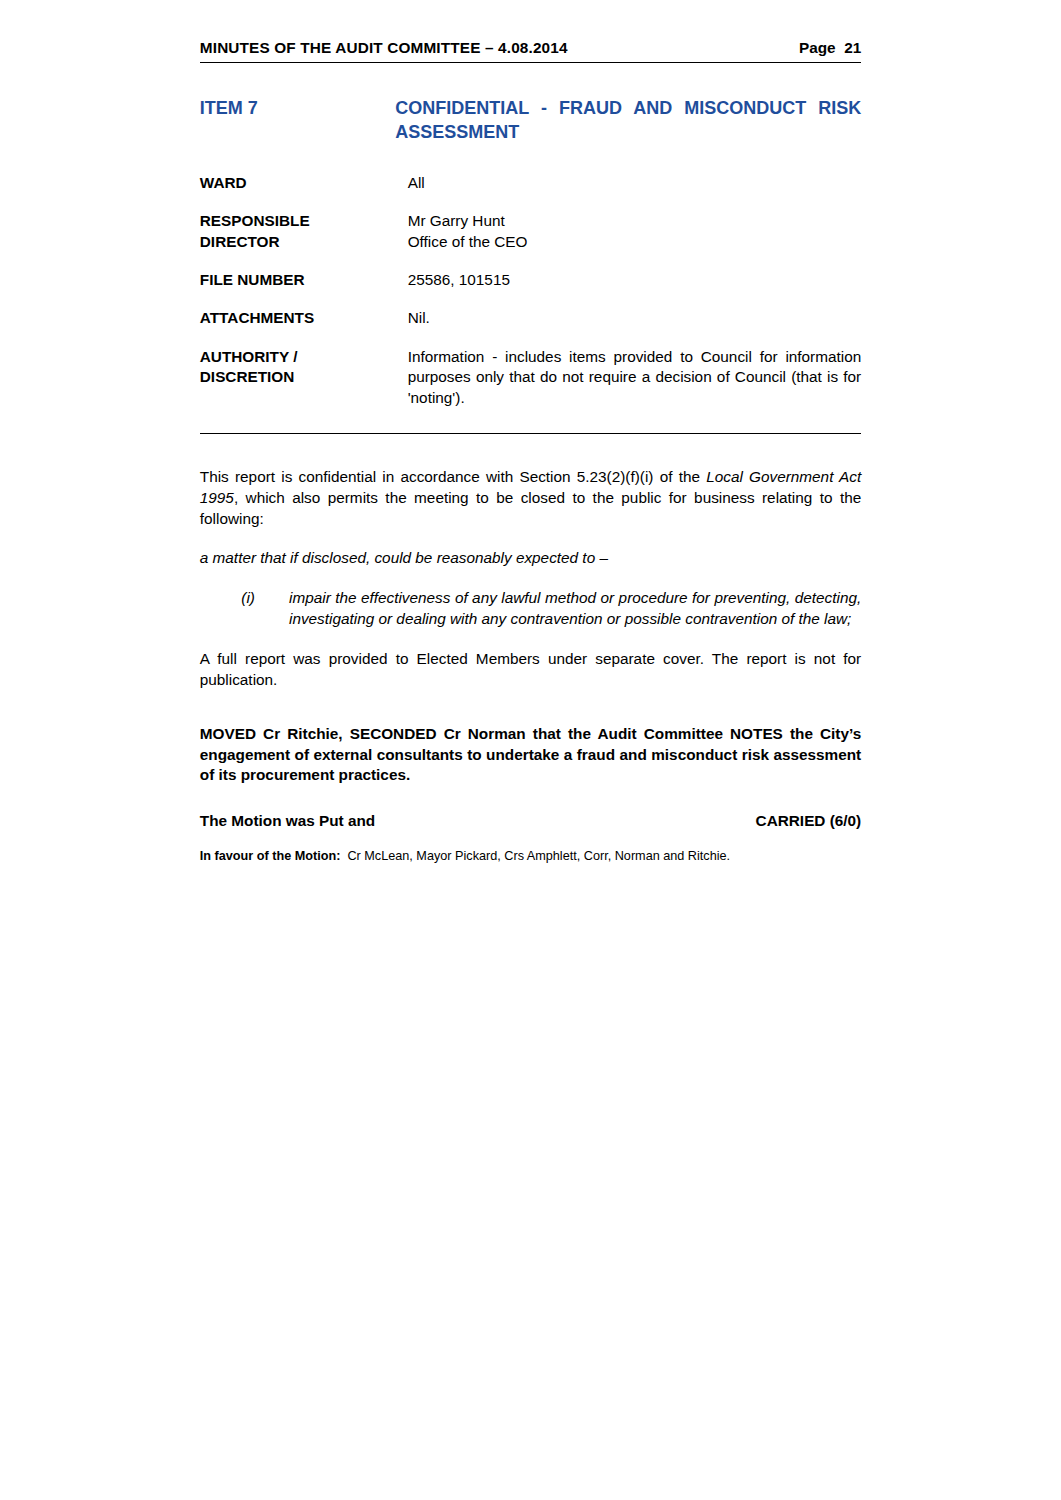MINUTES OF THE AUDIT COMMITTEE – 4.08.2014 Page 21
ITEM 7 CONFIDENTIAL - FRAUD AND MISCONDUCT RISK ASSESSMENT
| WARD | All |
| RESPONSIBLE DIRECTOR | Mr Garry Hunt Office of the CEO |
| FILE NUMBER | 25586, 101515 |
| ATTACHMENTS | Nil. |
| AUTHORITY / DISCRETION | Information - includes items provided to Council for information purposes only that do not require a decision of Council (that is for 'noting'). |
This report is confidential in accordance with Section 5.23(2)(f)(i) of the Local Government Act 1995, which also permits the meeting to be closed to the public for business relating to the following:
a matter that if disclosed, could be reasonably expected to –
(i) impair the effectiveness of any lawful method or procedure for preventing, detecting, investigating or dealing with any contravention or possible contravention of the law;
A full report was provided to Elected Members under separate cover. The report is not for publication.
MOVED Cr Ritchie, SECONDED Cr Norman that the Audit Committee NOTES the City’s engagement of external consultants to undertake a fraud and misconduct risk assessment of its procurement practices.
The Motion was Put and CARRIED (6/0)
In favour of the Motion: Cr McLean, Mayor Pickard, Crs Amphlett, Corr, Norman and Ritchie.